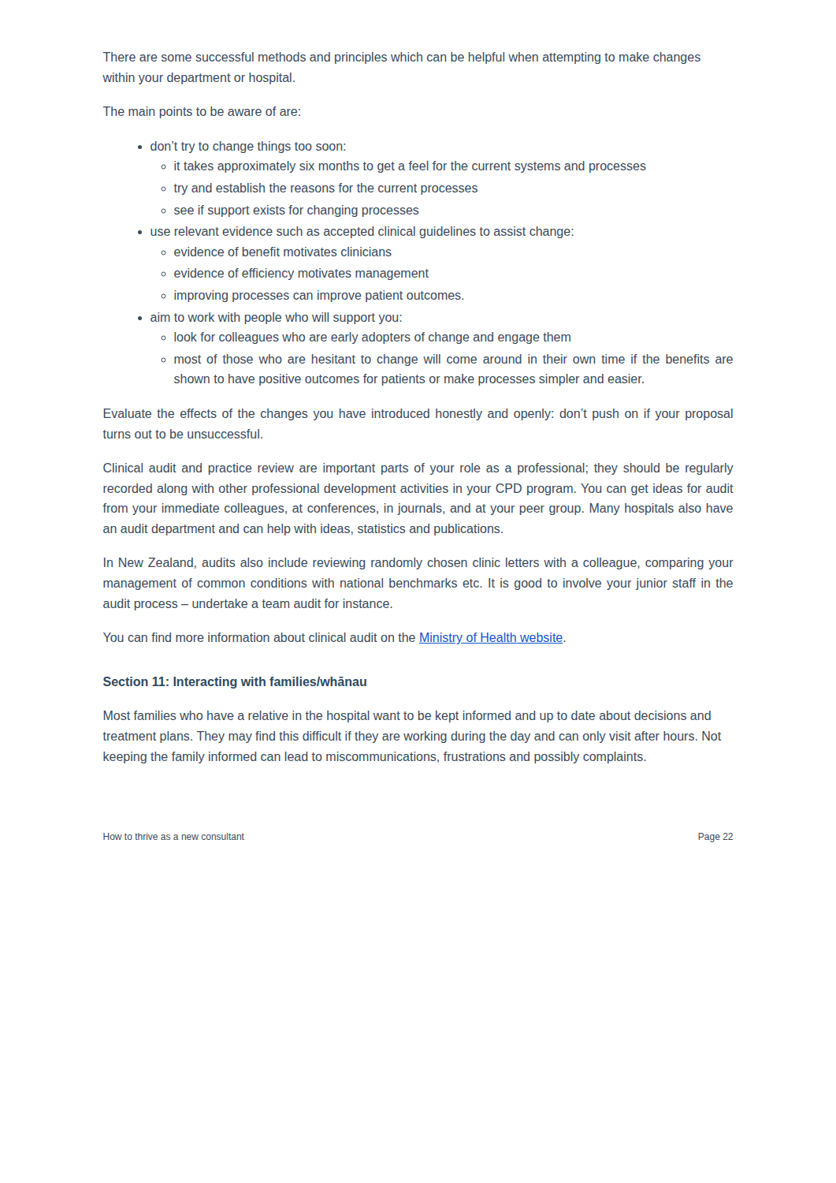There are some successful methods and principles which can be helpful when attempting to make changes within your department or hospital.
The main points to be aware of are:
don’t try to change things too soon:
it takes approximately six months to get a feel for the current systems and processes
try and establish the reasons for the current processes
see if support exists for changing processes
use relevant evidence such as accepted clinical guidelines to assist change:
evidence of benefit motivates clinicians
evidence of efficiency motivates management
improving processes can improve patient outcomes.
aim to work with people who will support you:
look for colleagues who are early adopters of change and engage them
most of those who are hesitant to change will come around in their own time if the benefits are shown to have positive outcomes for patients or make processes simpler and easier.
Evaluate the effects of the changes you have introduced honestly and openly: don’t push on if your proposal turns out to be unsuccessful.
Clinical audit and practice review are important parts of your role as a professional; they should be regularly recorded along with other professional development activities in your CPD program. You can get ideas for audit from your immediate colleagues, at conferences, in journals, and at your peer group. Many hospitals also have an audit department and can help with ideas, statistics and publications.
In New Zealand, audits also include reviewing randomly chosen clinic letters with a colleague, comparing your management of common conditions with national benchmarks etc. It is good to involve your junior staff in the audit process – undertake a team audit for instance.
You can find more information about clinical audit on the Ministry of Health website.
Section 11: Interacting with families/whānau
Most families who have a relative in the hospital want to be kept informed and up to date about decisions and treatment plans. They may find this difficult if they are working during the day and can only visit after hours. Not keeping the family informed can lead to miscommunications, frustrations and possibly complaints.
How to thrive as a new consultant Page 22